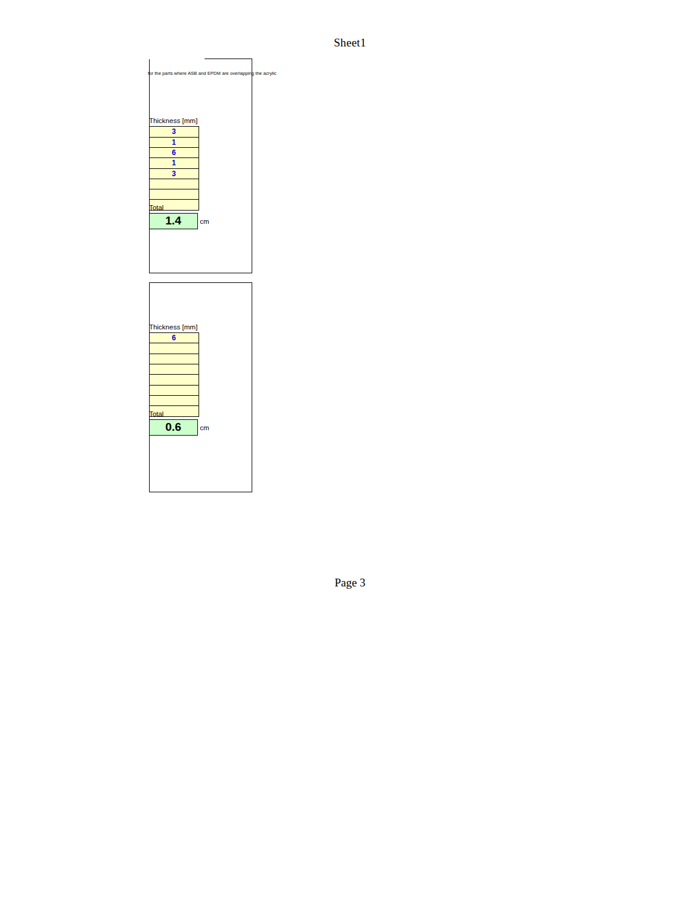Sheet1
for the parts where ASB and EPDM are overlapping the acrylic
Thickness [mm]
| 3 |
| 1 |
| 6 |
| 1 |
| 3 |
Total
1.4
cm
Thickness [mm]
| 6 |
Total
0.6
cm
Page 3